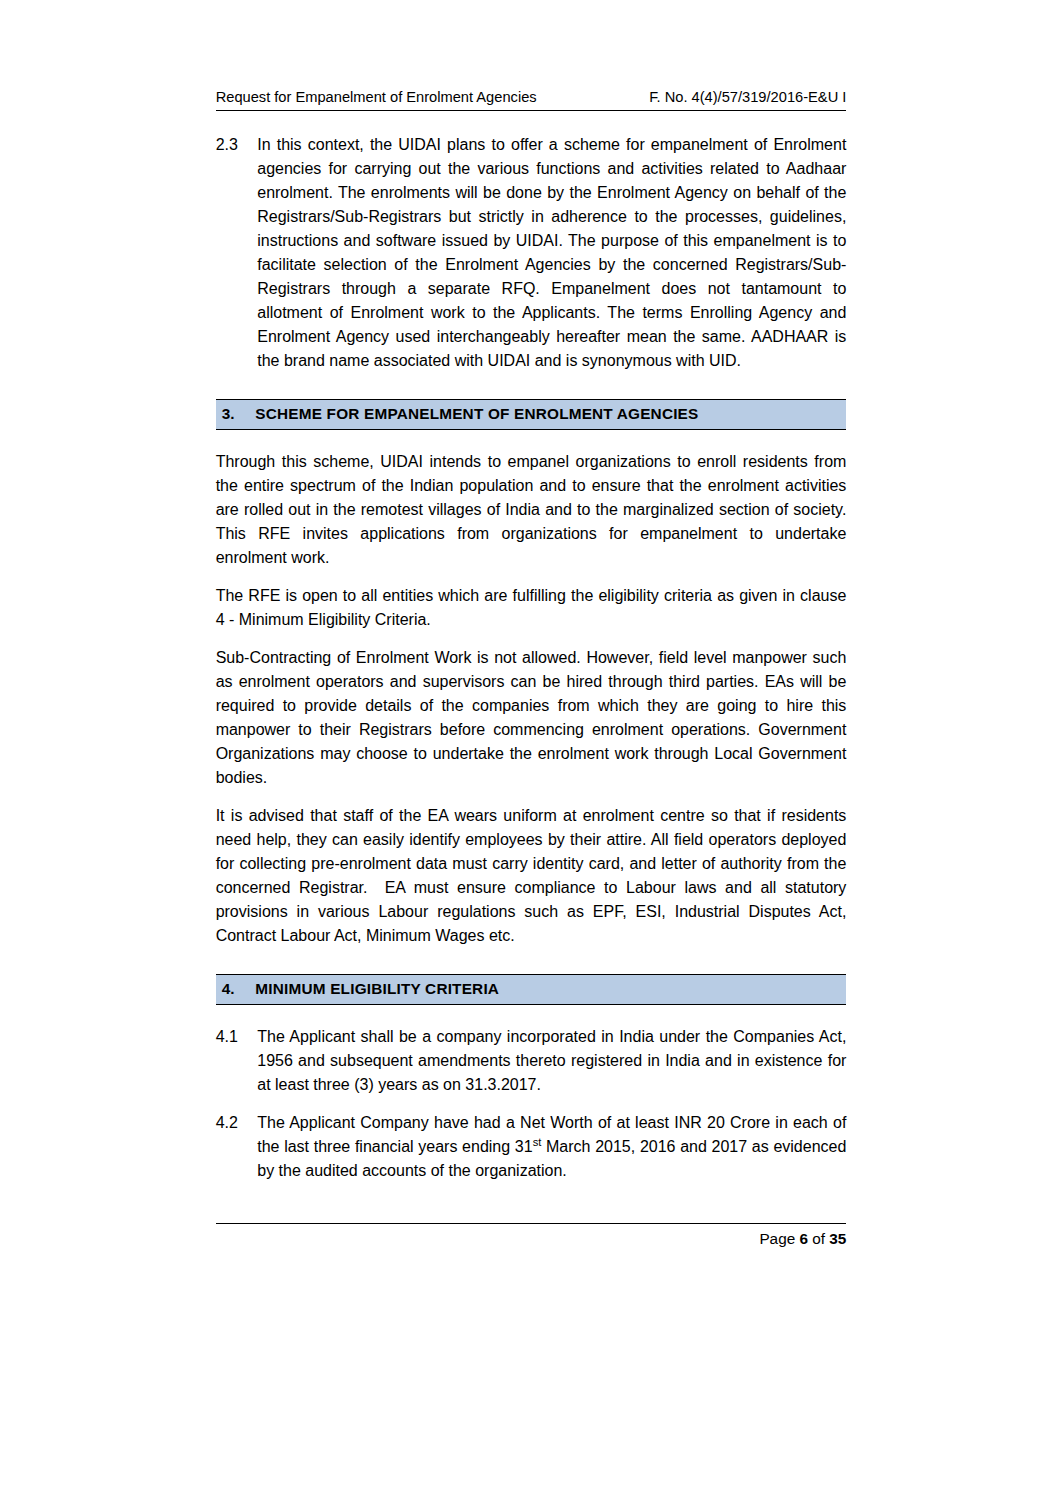Request for Empanelment of Enrolment Agencies F. No. 4(4)/57/319/2016-E&U I
2.3
In this context, the UIDAI plans to offer a scheme for empanelment of Enrolment agencies for carrying out the various functions and activities related to Aadhaar enrolment. The enrolments will be done by the Enrolment Agency on behalf of the Registrars/Sub-Registrars but strictly in adherence to the processes, guidelines, instructions and software issued by UIDAI. The purpose of this empanelment is to facilitate selection of the Enrolment Agencies by the concerned Registrars/Sub-Registrars through a separate RFQ. Empanelment does not tantamount to allotment of Enrolment work to the Applicants. The terms Enrolling Agency and Enrolment Agency used interchangeably hereafter mean the same. AADHAAR is the brand name associated with UIDAI and is synonymous with UID.
3. SCHEME FOR EMPANELMENT OF ENROLMENT AGENCIES
Through this scheme, UIDAI intends to empanel organizations to enroll residents from the entire spectrum of the Indian population and to ensure that the enrolment activities are rolled out in the remotest villages of India and to the marginalized section of society. This RFE invites applications from organizations for empanelment to undertake enrolment work.
The RFE is open to all entities which are fulfilling the eligibility criteria as given in clause 4 - Minimum Eligibility Criteria.
Sub-Contracting of Enrolment Work is not allowed. However, field level manpower such as enrolment operators and supervisors can be hired through third parties. EAs will be required to provide details of the companies from which they are going to hire this manpower to their Registrars before commencing enrolment operations. Government Organizations may choose to undertake the enrolment work through Local Government bodies.
It is advised that staff of the EA wears uniform at enrolment centre so that if residents need help, they can easily identify employees by their attire. All field operators deployed for collecting pre-enrolment data must carry identity card, and letter of authority from the concerned Registrar. EA must ensure compliance to Labour laws and all statutory provisions in various Labour regulations such as EPF, ESI, Industrial Disputes Act, Contract Labour Act, Minimum Wages etc.
4. MINIMUM ELIGIBILITY CRITERIA
4.1
The Applicant shall be a company incorporated in India under the Companies Act, 1956 and subsequent amendments thereto registered in India and in existence for at least three (3) years as on 31.3.2017.
4.2
The Applicant Company have had a Net Worth of at least INR 20 Crore in each of the last three financial years ending 31st March 2015, 2016 and 2017 as evidenced by the audited accounts of the organization.
Page 6 of 35